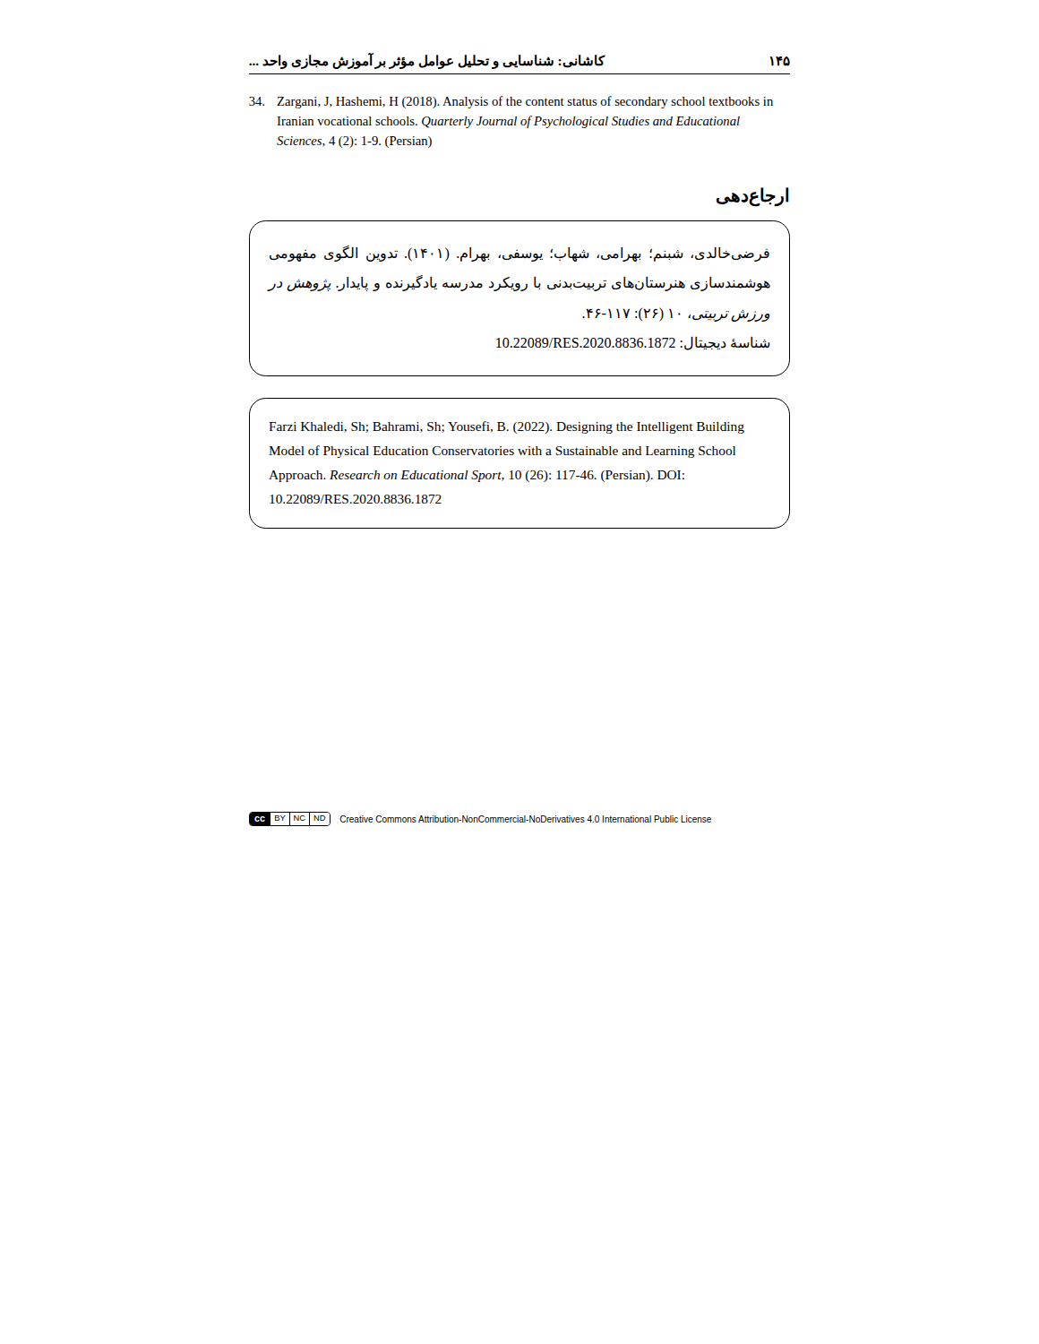۱۴۵ کاشانی: شناسایی و تحلیل عوامل مؤثر بر آموزش مجازی واحد ...
34. Zargani, J, Hashemi, H (2018). Analysis of the content status of secondary school textbooks in Iranian vocational schools. Quarterly Journal of Psychological Studies and Educational Sciences, 4 (2): 1-9. (Persian)
ارجاع‌دهی
فرضی‌خالدی، شبنم؛ بهرامی، شهاب؛ یوسفی، بهرام. (۱۴۰۱). تدوین الگوی مفهومی هوشمندسازی هنرستان‌های تربیت‌بدنی با رویکرد مدرسه یادگیرنده و پایدار. پژوهش در ورزش تربیتی، ۱۰ (۲۶): ۱۱۷-۴۶.
شناسۀ دیجیتال: 10.22089/RES.2020.8836.1872
Farzi Khaledi, Sh; Bahrami, Sh; Yousefi, B. (2022). Designing the Intelligent Building Model of Physical Education Conservatories with a Sustainable and Learning School Approach. Research on Educational Sport, 10 (26): 117-46. (Persian). DOI: 10.22089/RES.2020.8836.1872
cc BY NC ND Creative Commons Attribution-NonCommercial-NoDerivatives 4.0 International Public License